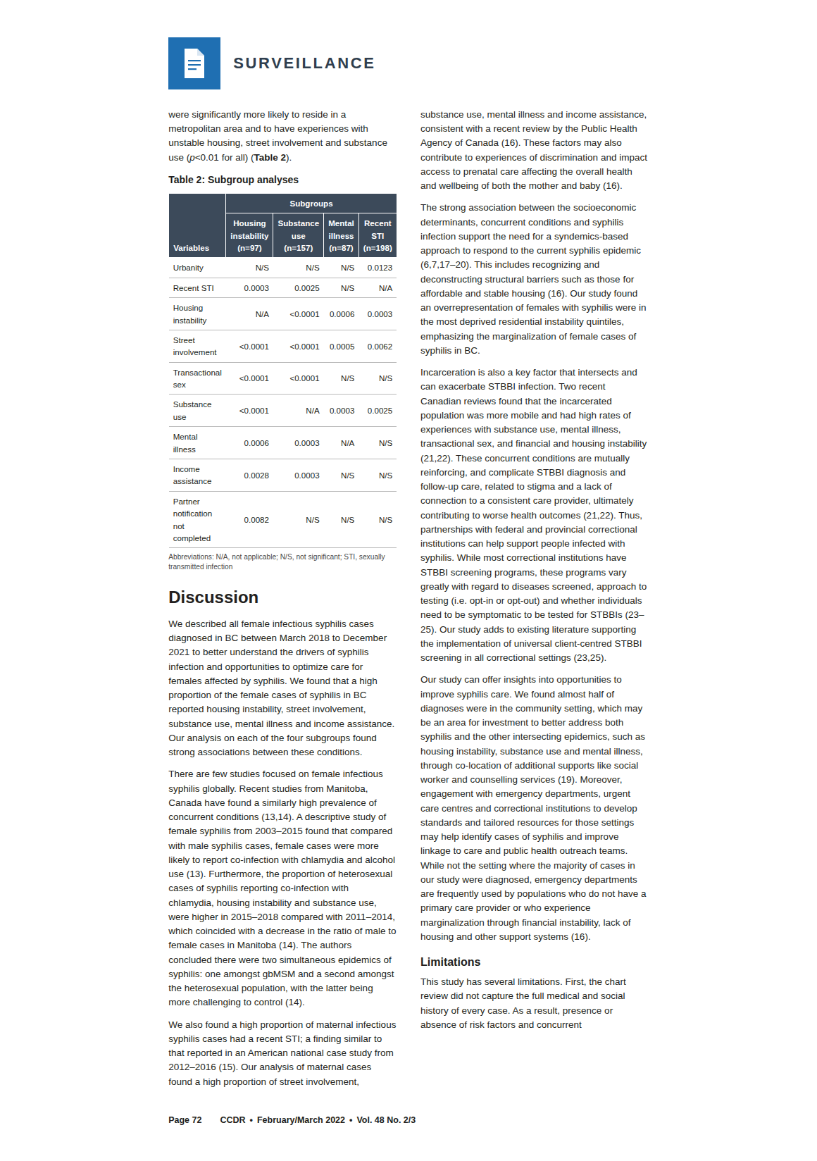Surveillance
were significantly more likely to reside in a metropolitan area and to have experiences with unstable housing, street involvement and substance use (p<0.01 for all) (Table 2).
Table 2: Subgroup analyses
| Variables | Subgroups |
| --- | --- |
| Housing instability (n=97) | Substance use (n=157) | Mental illness (n=87) | Recent STI (n=198) |
| Urbanity | N/S | N/S | N/S | 0.0123 |
| Recent STI | 0.0003 | 0.0025 | N/S | N/A |
| Housing instability | N/A | <0.0001 | 0.0006 | 0.0003 |
| Street involvement | <0.0001 | <0.0001 | 0.0005 | 0.0062 |
| Transactional sex | <0.0001 | <0.0001 | N/S | N/S |
| Substance use | <0.0001 | N/A | 0.0003 | 0.0025 |
| Mental illness | 0.0006 | 0.0003 | N/A | N/S |
| Income assistance | 0.0028 | 0.0003 | N/S | N/S |
| Partner notification not completed | 0.0082 | N/S | N/S | N/S |
Abbreviations: N/A, not applicable; N/S, not significant; STI, sexually transmitted infection
Discussion
We described all female infectious syphilis cases diagnosed in BC between March 2018 to December 2021 to better understand the drivers of syphilis infection and opportunities to optimize care for females affected by syphilis. We found that a high proportion of the female cases of syphilis in BC reported housing instability, street involvement, substance use, mental illness and income assistance. Our analysis on each of the four subgroups found strong associations between these conditions.
There are few studies focused on female infectious syphilis globally. Recent studies from Manitoba, Canada have found a similarly high prevalence of concurrent conditions (13,14). A descriptive study of female syphilis from 2003–2015 found that compared with male syphilis cases, female cases were more likely to report co-infection with chlamydia and alcohol use (13). Furthermore, the proportion of heterosexual cases of syphilis reporting co-infection with chlamydia, housing instability and substance use, were higher in 2015–2018 compared with 2011–2014, which coincided with a decrease in the ratio of male to female cases in Manitoba (14). The authors concluded there were two simultaneous epidemics of syphilis: one amongst gbMSM and a second amongst the heterosexual population, with the latter being more challenging to control (14).
We also found a high proportion of maternal infectious syphilis cases had a recent STI; a finding similar to that reported in an American national case study from 2012–2016 (15). Our analysis of maternal cases found a high proportion of street involvement,
substance use, mental illness and income assistance, consistent with a recent review by the Public Health Agency of Canada (16). These factors may also contribute to experiences of discrimination and impact access to prenatal care affecting the overall health and wellbeing of both the mother and baby (16).
The strong association between the socioeconomic determinants, concurrent conditions and syphilis infection support the need for a syndemics-based approach to respond to the current syphilis epidemic (6,7,17–20). This includes recognizing and deconstructing structural barriers such as those for affordable and stable housing (16). Our study found an overrepresentation of females with syphilis were in the most deprived residential instability quintiles, emphasizing the marginalization of female cases of syphilis in BC.
Incarceration is also a key factor that intersects and can exacerbate STBBI infection. Two recent Canadian reviews found that the incarcerated population was more mobile and had high rates of experiences with substance use, mental illness, transactional sex, and financial and housing instability (21,22). These concurrent conditions are mutually reinforcing, and complicate STBBI diagnosis and follow-up care, related to stigma and a lack of connection to a consistent care provider, ultimately contributing to worse health outcomes (21,22). Thus, partnerships with federal and provincial correctional institutions can help support people infected with syphilis. While most correctional institutions have STBBI screening programs, these programs vary greatly with regard to diseases screened, approach to testing (i.e. opt-in or opt-out) and whether individuals need to be symptomatic to be tested for STBBIs (23–25). Our study adds to existing literature supporting the implementation of universal client-centred STBBI screening in all correctional settings (23,25).
Our study can offer insights into opportunities to improve syphilis care. We found almost half of diagnoses were in the community setting, which may be an area for investment to better address both syphilis and the other intersecting epidemics, such as housing instability, substance use and mental illness, through co-location of additional supports like social worker and counselling services (19). Moreover, engagement with emergency departments, urgent care centres and correctional institutions to develop standards and tailored resources for those settings may help identify cases of syphilis and improve linkage to care and public health outreach teams. While not the setting where the majority of cases in our study were diagnosed, emergency departments are frequently used by populations who do not have a primary care provider or who experience marginalization through financial instability, lack of housing and other support systems (16).
Limitations
This study has several limitations. First, the chart review did not capture the full medical and social history of every case. As a result, presence or absence of risk factors and concurrent
Page 72 CCDR•February/March 2022•Vol. 48 No. 2/3